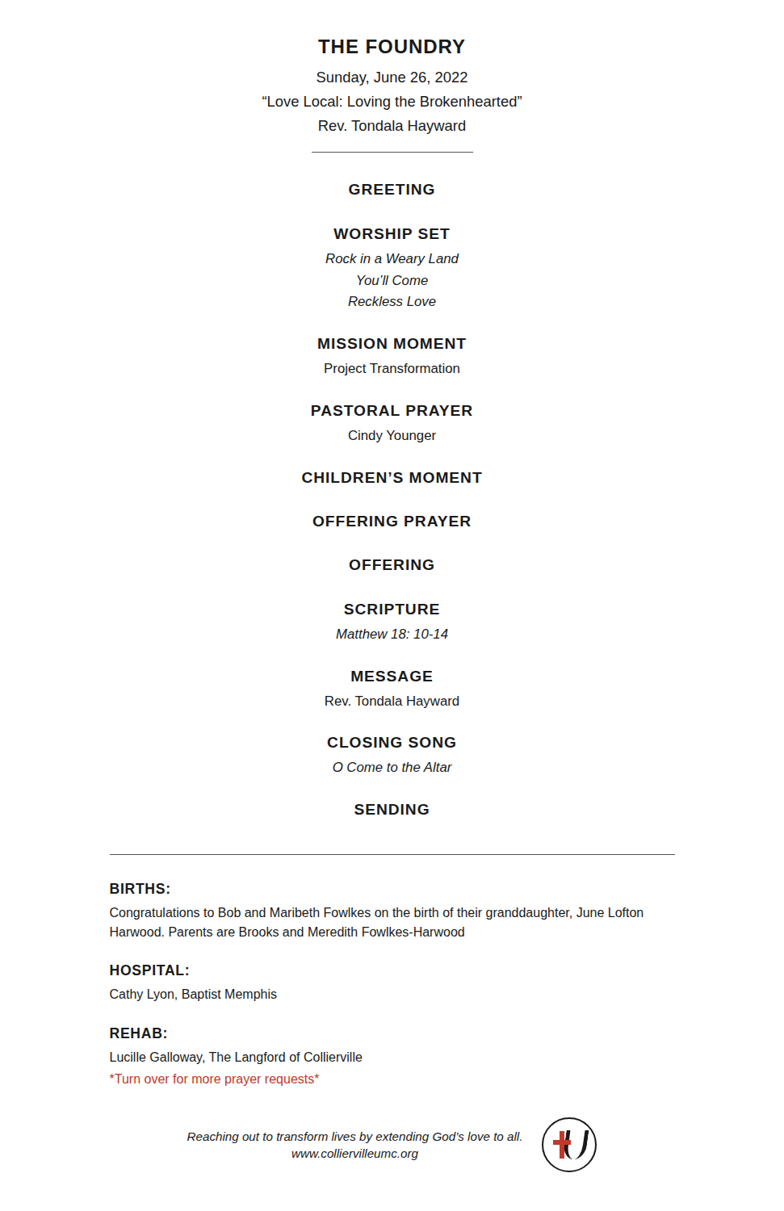THE FOUNDRY
Sunday, June 26, 2022
“Love Local: Loving the Brokenhearted”
Rev. Tondala Hayward
GREETING
WORSHIP SET
Rock in a Weary Land
You’ll Come
Reckless Love
MISSION MOMENT
Project Transformation
PASTORAL PRAYER
Cindy Younger
CHILDREN’S MOMENT
OFFERING PRAYER
OFFERING
SCRIPTURE
Matthew 18: 10-14
MESSAGE
Rev. Tondala Hayward
CLOSING SONG
O Come to the Altar
SENDING
BIRTHS:
Congratulations to Bob and Maribeth Fowlkes on the birth of their granddaughter, June Lofton Harwood. Parents are Brooks and Meredith Fowlkes-Harwood
HOSPITAL:
Cathy Lyon, Baptist Memphis
REHAB:
Lucille Galloway, The Langford of Collierville
*Turn over for more prayer requests*
Reaching out to transform lives by extending God’s love to all.
www.colliervilleumc.org